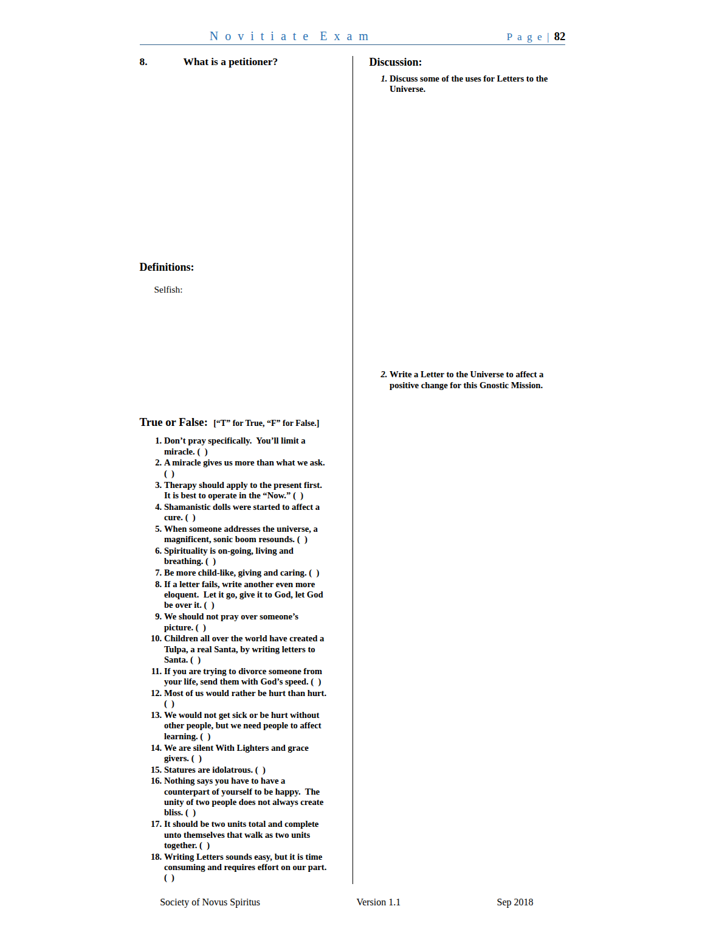N o v i t i a t e E x a m
P a g e | 82
8. What is a petitioner?
Definitions:
Selfish:
True or False: [“T” for True, “F” for False.]
Don’t pray specifically. You’ll limit a miracle. ( )
A miracle gives us more than what we ask. ( )
Therapy should apply to the present first. It is best to operate in the “Now.” ( )
Shamanistic dolls were started to affect a cure. ( )
When someone addresses the universe, a magnificent, sonic boom resounds. ( )
Spirituality is on-going, living and breathing. ( )
Be more child-like, giving and caring. ( )
If a letter fails, write another even more eloquent. Let it go, give it to God, let God be over it. ( )
We should not pray over someone’s picture. ( )
Children all over the world have created a Tulpa, a real Santa, by writing letters to Santa. ( )
If you are trying to divorce someone from your life, send them with God’s speed. ( )
Most of us would rather be hurt than hurt. ( )
We would not get sick or be hurt without other people, but we need people to affect learning. ( )
We are silent With Lighters and grace givers. ( )
Statures are idolatrous. ( )
Nothing says you have to have a counterpart of yourself to be happy. The unity of two people does not always create bliss. ( )
It should be two units total and complete unto themselves that walk as two units together. ( )
Writing Letters sounds easy, but it is time consuming and requires effort on our part. ( )
Discussion:
Discuss some of the uses for Letters to the Universe.
Write a Letter to the Universe to affect a positive change for this Gnostic Mission.
Society of Novus Spiritus
Version 1.1
Sep 2018